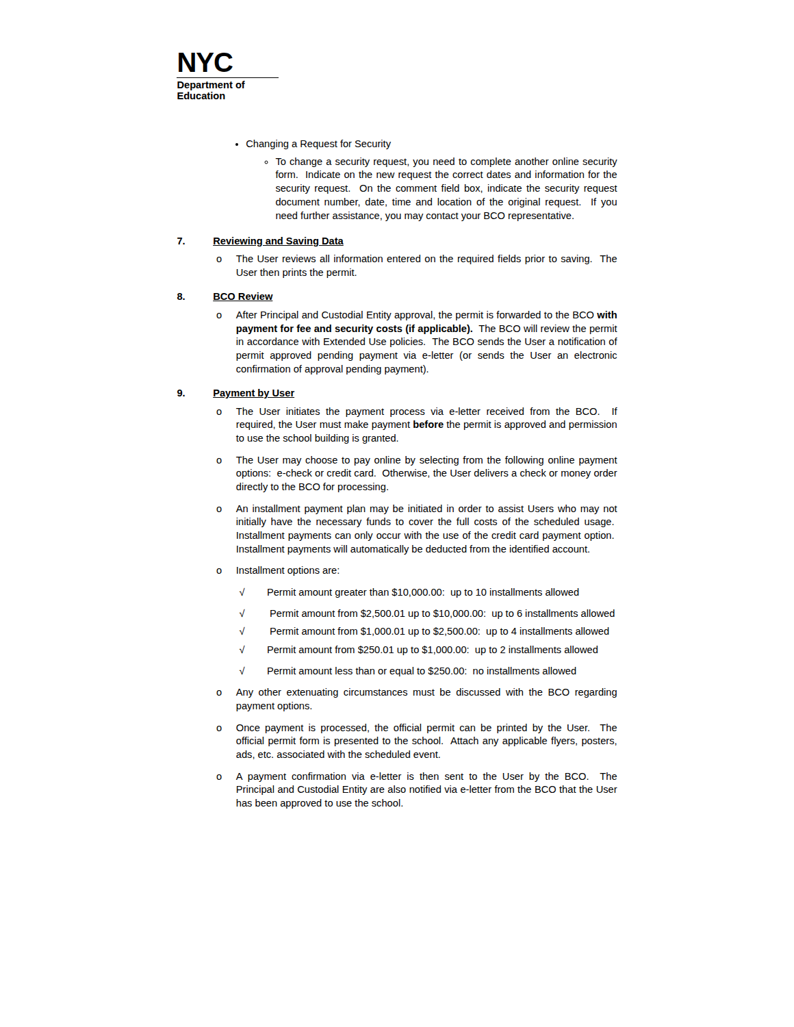NYC
Department of
Education
Changing a Request for Security
To change a security request, you need to complete another online security form. Indicate on the new request the correct dates and information for the security request. On the comment field box, indicate the security request document number, date, time and location of the original request. If you need further assistance, you may contact your BCO representative.
7. Reviewing and Saving Data
The User reviews all information entered on the required fields prior to saving. The User then prints the permit.
8. BCO Review
After Principal and Custodial Entity approval, the permit is forwarded to the BCO with payment for fee and security costs (if applicable). The BCO will review the permit in accordance with Extended Use policies. The BCO sends the User a notification of permit approved pending payment via e-letter (or sends the User an electronic confirmation of approval pending payment).
9. Payment by User
The User initiates the payment process via e-letter received from the BCO. If required, the User must make payment before the permit is approved and permission to use the school building is granted.
The User may choose to pay online by selecting from the following online payment options: e-check or credit card. Otherwise, the User delivers a check or money order directly to the BCO for processing.
An installment payment plan may be initiated in order to assist Users who may not initially have the necessary funds to cover the full costs of the scheduled usage. Installment payments can only occur with the use of the credit card payment option. Installment payments will automatically be deducted from the identified account.
Installment options are:
Permit amount greater than $10,000.00: up to 10 installments allowed
Permit amount from $2,500.01 up to $10,000.00: up to 6 installments allowed
Permit amount from $1,000.01 up to $2,500.00: up to 4 installments allowed
Permit amount from $250.01 up to $1,000.00: up to 2 installments allowed
Permit amount less than or equal to $250.00: no installments allowed
Any other extenuating circumstances must be discussed with the BCO regarding payment options.
Once payment is processed, the official permit can be printed by the User. The official permit form is presented to the school. Attach any applicable flyers, posters, ads, etc. associated with the scheduled event.
A payment confirmation via e-letter is then sent to the User by the BCO. The Principal and Custodial Entity are also notified via e-letter from the BCO that the User has been approved to use the school.